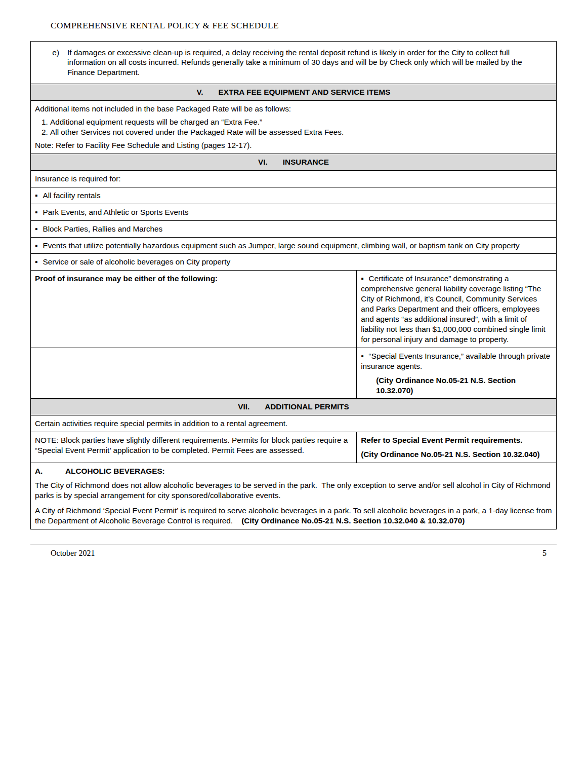COMPREHENSIVE RENTAL POLICY & FEE SCHEDULE
| / e) / If damages or excessive clean-up is required, a delay receiving the rental deposit refund is likely in order for the City to collect full information on all costs incurred. Refunds generally take a minimum of 30 days and will be by Check only which will be mailed by the Finance Department. / |
| V. EXTRA FEE EQUIPMENT AND SERVICE ITEMS |
| Additional items not included in the base Packaged Rate will be as follows: Additional equipment requests will be charged an “Extra Fee.” All other Services not covered under the Packaged Rate will be assessed Extra Fees. Note: Refer to Facility Fee Schedule and Listing (pages 12-17). |
| VI. INSURANCE |
| Insurance is required for: |
| All facility rentals |
| Park Events, and Athletic or Sports Events |
| Block Parties, Rallies and Marches |
| Events that utilize potentially hazardous equipment such as Jumper, large sound equipment, climbing wall, or baptism tank on City property |
| Service or sale of alcoholic beverages on City property |
| Proof of insurance may be either of the following: | Certificate of Insurance” demonstrating a comprehensive general liability coverage listing “The City of Richmond, it’s Council, Community Services and Parks Department and their officers, employees and agents “as additional insured”, with a limit of liability not less than $1,000,000 combined single limit for personal injury and damage to property. |
| | “Special Events Insurance,” available through private insurance agents. (City Ordinance No.05-21 N.S. Section 10.32.070) |
| VII. ADDITIONAL PERMITS |
| Certain activities require special permits in addition to a rental agreement. |
| NOTE: Block parties have slightly different requirements. Permits for block parties require a “Special Event Permit’ application to be completed. Permit Fees are assessed. | Refer to Special Event Permit requirements. (City Ordinance No.05-21 N.S. Section 10.32.040) |
| A. ALCOHOLIC BEVERAGES: The City of Richmond does not allow alcoholic beverages to be served in the park. The only exception to serve and/or sell alcohol in City of Richmond parks is by special arrangement for city sponsored/collaborative events. A City of Richmond ‘Special Event Permit’ is required to serve alcoholic beverages in a park. To sell alcoholic beverages in a park, a 1-day license from the Department of Alcoholic Beverage Control is required. (City Ordinance No.05-21 N.S. Section 10.32.040 & 10.32.070) |
October 2021 5